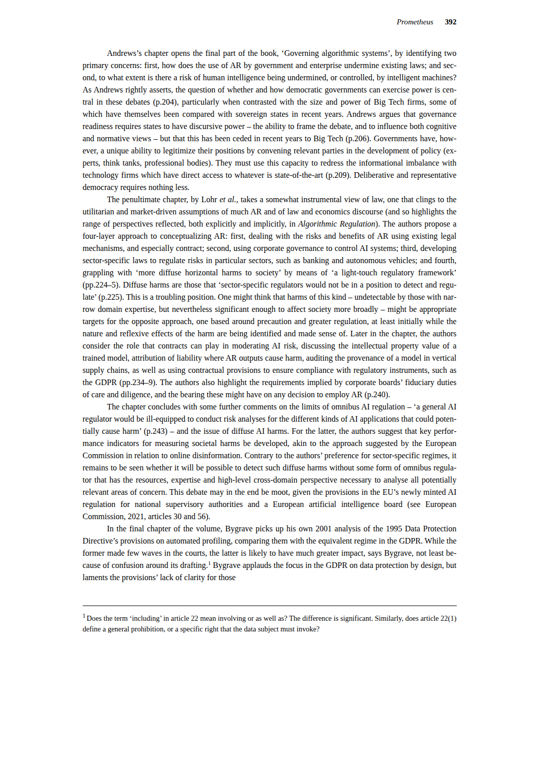Prometheus 392
Andrews’s chapter opens the final part of the book, ‘Governing algorithmic systems’, by identifying two primary concerns: first, how does the use of AR by government and enterprise undermine existing laws; and second, to what extent is there a risk of human intelligence being undermined, or controlled, by intelligent machines? As Andrews rightly asserts, the question of whether and how democratic governments can exercise power is central in these debates (p.204), particularly when contrasted with the size and power of Big Tech firms, some of which have themselves been compared with sovereign states in recent years. Andrews argues that governance readiness requires states to have discursive power – the ability to frame the debate, and to influence both cognitive and normative views – but that this has been ceded in recent years to Big Tech (p.206). Governments have, however, a unique ability to legitimize their positions by convening relevant parties in the development of policy (experts, think tanks, professional bodies). They must use this capacity to redress the informational imbalance with technology firms which have direct access to whatever is state-of-the-art (p.209). Deliberative and representative democracy requires nothing less.
The penultimate chapter, by Lohr et al., takes a somewhat instrumental view of law, one that clings to the utilitarian and market-driven assumptions of much AR and of law and economics discourse (and so highlights the range of perspectives reflected, both explicitly and implicitly, in Algorithmic Regulation). The authors propose a four-layer approach to conceptualizing AR: first, dealing with the risks and benefits of AR using existing legal mechanisms, and especially contract; second, using corporate governance to control AI systems; third, developing sector-specific laws to regulate risks in particular sectors, such as banking and autonomous vehicles; and fourth, grappling with ‘more diffuse horizontal harms to society’ by means of ‘a light-touch regulatory framework’ (pp.224–5). Diffuse harms are those that ‘sector-specific regulators would not be in a position to detect and regulate’ (p.225). This is a troubling position. One might think that harms of this kind – undetectable by those with narrow domain expertise, but nevertheless significant enough to affect society more broadly – might be appropriate targets for the opposite approach, one based around precaution and greater regulation, at least initially while the nature and reflexive effects of the harm are being identified and made sense of. Later in the chapter, the authors consider the role that contracts can play in moderating AI risk, discussing the intellectual property value of a trained model, attribution of liability where AR outputs cause harm, auditing the provenance of a model in vertical supply chains, as well as using contractual provisions to ensure compliance with regulatory instruments, such as the GDPR (pp.234–9). The authors also highlight the requirements implied by corporate boards’ fiduciary duties of care and diligence, and the bearing these might have on any decision to employ AR (p.240).
The chapter concludes with some further comments on the limits of omnibus AI regulation – ‘a general AI regulator would be ill-equipped to conduct risk analyses for the different kinds of AI applications that could potentially cause harm’ (p.243) – and the issue of diffuse AI harms. For the latter, the authors suggest that key performance indicators for measuring societal harms be developed, akin to the approach suggested by the European Commission in relation to online disinformation. Contrary to the authors’ preference for sector-specific regimes, it remains to be seen whether it will be possible to detect such diffuse harms without some form of omnibus regulator that has the resources, expertise and high-level cross-domain perspective necessary to analyse all potentially relevant areas of concern. This debate may in the end be moot, given the provisions in the EU’s newly minted AI regulation for national supervisory authorities and a European artificial intelligence board (see European Commission, 2021, articles 30 and 56).
In the final chapter of the volume, Bygrave picks up his own 2001 analysis of the 1995 Data Protection Directive’s provisions on automated profiling, comparing them with the equivalent regime in the GDPR. While the former made few waves in the courts, the latter is likely to have much greater impact, says Bygrave, not least because of confusion around its drafting.1 Bygrave applauds the focus in the GDPR on data protection by design, but laments the provisions’ lack of clarity for those
1 Does the term ‘including’ in article 22 mean involving or as well as? The difference is significant. Similarly, does article 22(1) define a general prohibition, or a specific right that the data subject must invoke?